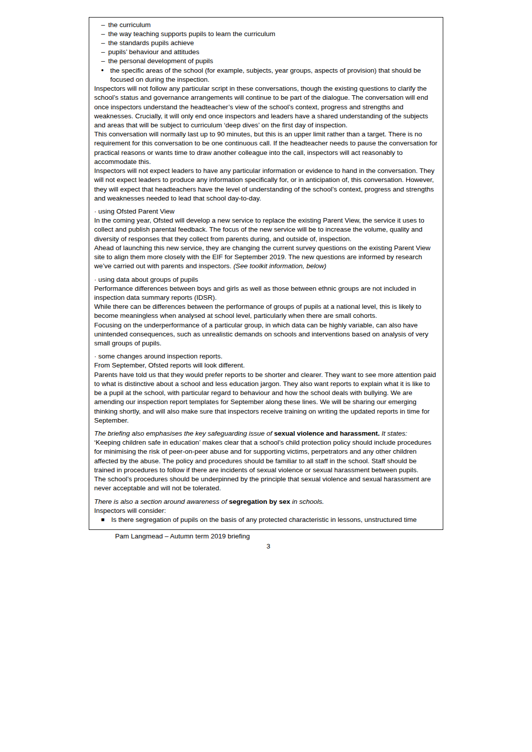the curriculum
the way teaching supports pupils to learn the curriculum
the standards pupils achieve
pupils’ behaviour and attitudes
the personal development of pupils
the specific areas of the school (for example, subjects, year groups, aspects of provision) that should be focused on during the inspection.
Inspectors will not follow any particular script in these conversations, though the existing questions to clarify the school’s status and governance arrangements will continue to be part of the dialogue. The conversation will end once inspectors understand the headteacher’s view of the school’s context, progress and strengths and weaknesses. Crucially, it will only end once inspectors and leaders have a shared understanding of the subjects and areas that will be subject to curriculum ‘deep dives’ on the first day of inspection.
This conversation will normally last up to 90 minutes, but this is an upper limit rather than a target. There is no requirement for this conversation to be one continuous call. If the headteacher needs to pause the conversation for practical reasons or wants time to draw another colleague into the call, inspectors will act reasonably to accommodate this.
Inspectors will not expect leaders to have any particular information or evidence to hand in the conversation. They will not expect leaders to produce any information specifically for, or in anticipation of, this conversation. However, they will expect that headteachers have the level of understanding of the school’s context, progress and strengths and weaknesses needed to lead that school day-to-day.
· using Ofsted Parent View
In the coming year, Ofsted will develop a new service to replace the existing Parent View, the service it uses to collect and publish parental feedback. The focus of the new service will be to increase the volume, quality and diversity of responses that they collect from parents during, and outside of, inspection.
Ahead of launching this new service, they are changing the current survey questions on the existing Parent View site to align them more closely with the EIF for September 2019. The new questions are informed by research we’ve carried out with parents and inspectors. (See toolkit information, below)
· using data about groups of pupils
Performance differences between boys and girls as well as those between ethnic groups are not included in inspection data summary reports (IDSR).
While there can be differences between the performance of groups of pupils at a national level, this is likely to become meaningless when analysed at school level, particularly when there are small cohorts.
Focusing on the underperformance of a particular group, in which data can be highly variable, can also have unintended consequences, such as unrealistic demands on schools and interventions based on analysis of very small groups of pupils.
· some changes around inspection reports.
From September, Ofsted reports will look different.
Parents have told us that they would prefer reports to be shorter and clearer. They want to see more attention paid to what is distinctive about a school and less education jargon. They also want reports to explain what it is like to be a pupil at the school, with particular regard to behaviour and how the school deals with bullying. We are amending our inspection report templates for September along these lines. We will be sharing our emerging thinking shortly, and will also make sure that inspectors receive training on writing the updated reports in time for September.
The briefing also emphasises the key safeguarding issue of sexual violence and harassment. It states:
‘Keeping children safe in education’ makes clear that a school’s child protection policy should include procedures for minimising the risk of peer-on-peer abuse and for supporting victims, perpetrators and any other children affected by the abuse. The policy and procedures should be familiar to all staff in the school. Staff should be trained in procedures to follow if there are incidents of sexual violence or sexual harassment between pupils.
The school’s procedures should be underpinned by the principle that sexual violence and sexual harassment are never acceptable and will not be tolerated.
There is also a section around awareness of segregation by sex in schools.
Inspectors will consider:
Is there segregation of pupils on the basis of any protected characteristic in lessons, unstructured time
Pam Langmead – Autumn term 2019 briefing
3